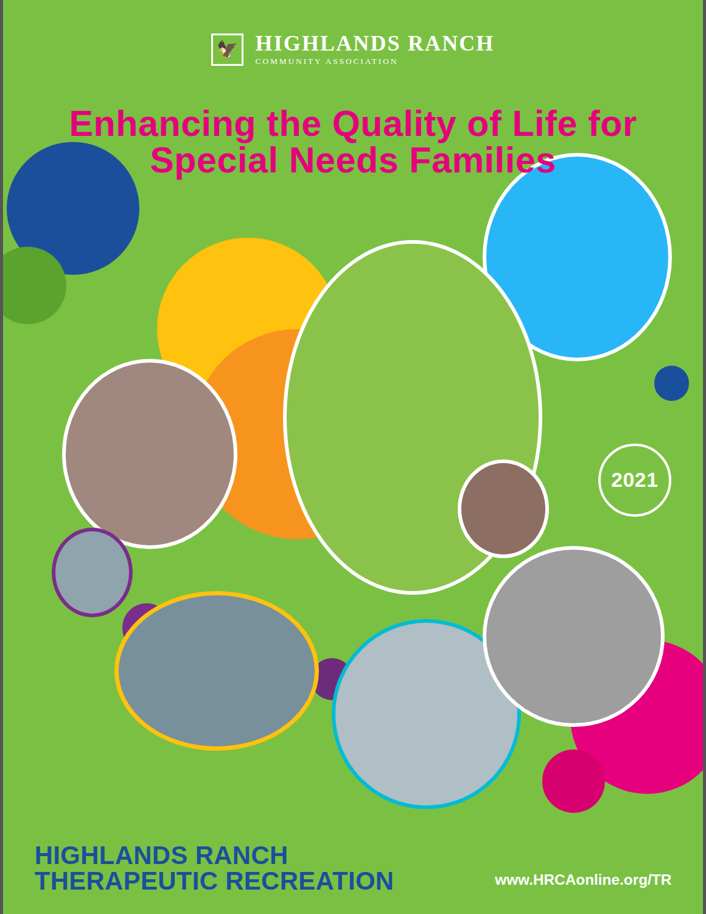🦅
HIGHLANDS RANCH
COMMUNITY ASSOCIATION
Enhancing the Quality of Life for
Special Needs Families
Swimmer in pool wearing goggles, swim cap and flippers
Participants outdoors with bicycles and certificates on grass
Group of participants and staff outdoors wearing masks
Young participant wearing boxing gloves
Indoor gym activity with participants including wheelchair users
Instructor helping a child learn to ride a bicycle indoors
Participant playing kickball in a gymnasium
Child sitting on grass enjoying a popsicle
2021
HIGHLANDS RANCH THERAPEUTIC RECREATION
www.HRCAonline.org/TR